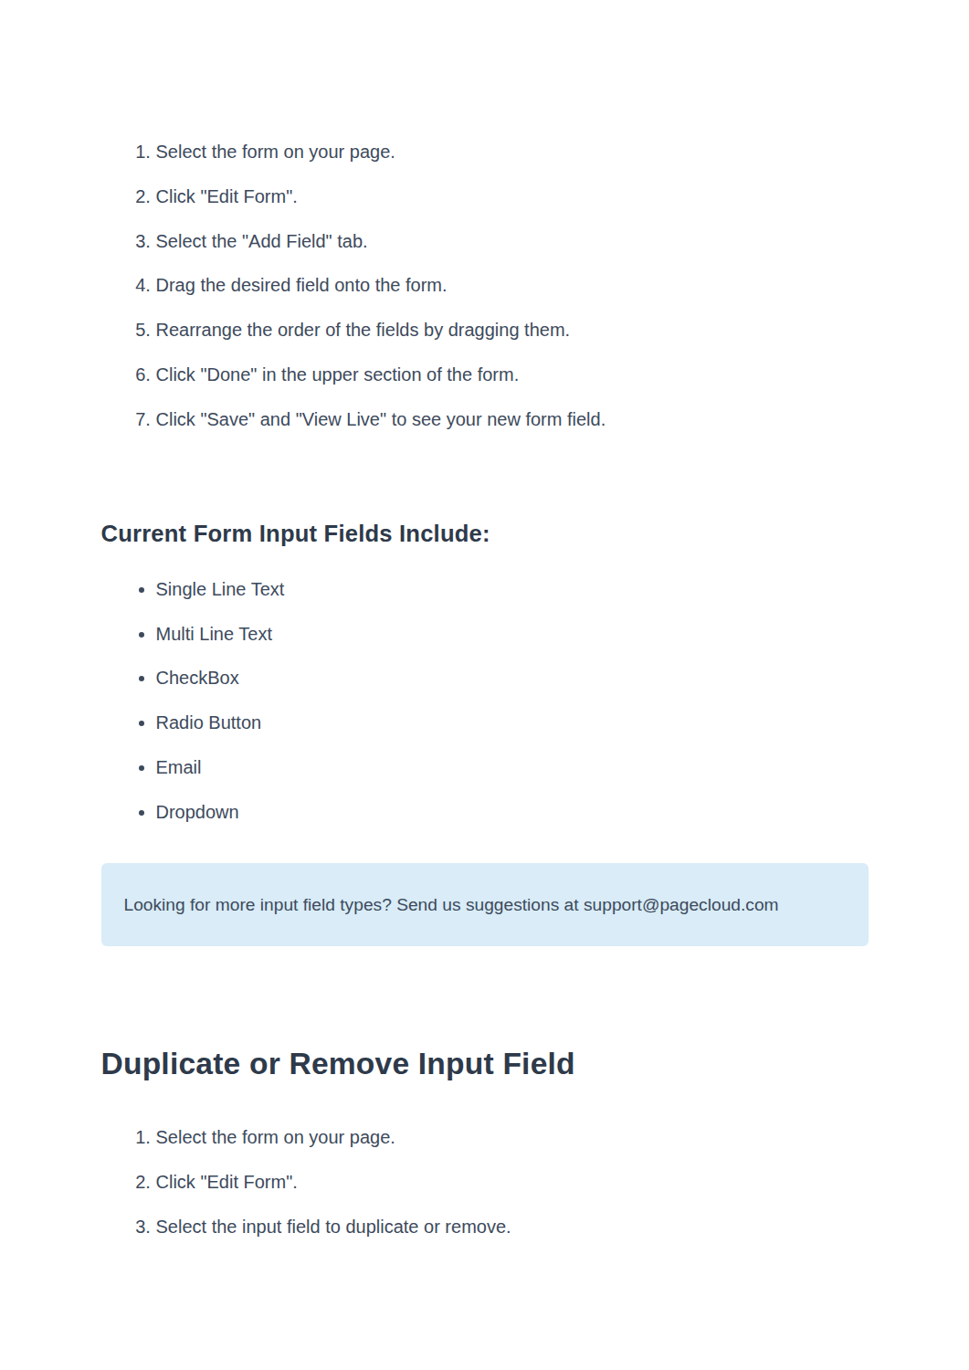Select the form on your page.
Click "Edit Form".
Select the "Add Field" tab.
Drag the desired field onto the form.
Rearrange the order of the fields by dragging them.
Click "Done" in the upper section of the form.
Click "Save" and "View Live" to see your new form field.
Current Form Input Fields Include:
Single Line Text
Multi Line Text
CheckBox
Radio Button
Email
Dropdown
Looking for more input field types? Send us suggestions at support@pagecloud.com
Duplicate or Remove Input Field
Select the form on your page.
Click "Edit Form".
Select the input field to duplicate or remove.